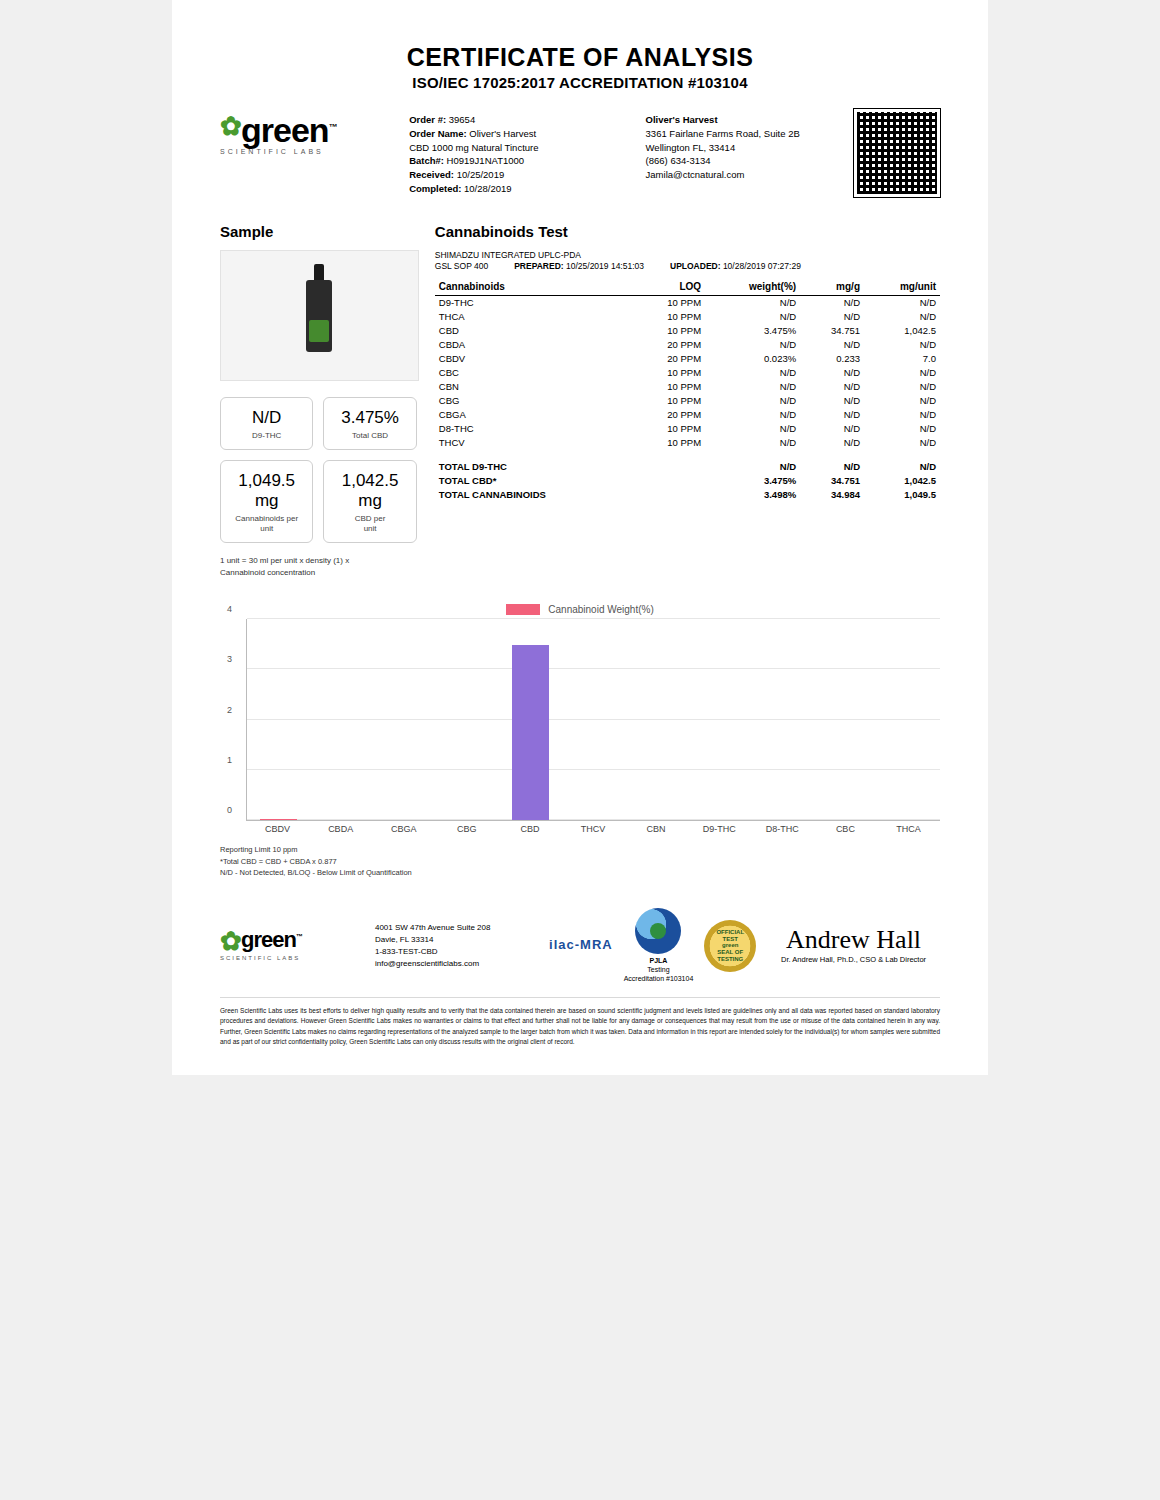CERTIFICATE OF ANALYSIS
ISO/IEC 17025:2017 ACCREDITATION #103104
✿green™
SCIENTIFIC LABS
Order #: 39654
Order Name: Oliver's Harvest
CBD 1000 mg Natural Tincture
Batch#: H0919J1NAT1000
Received: 10/25/2019
Completed: 10/28/2019
Oliver's Harvest
3361 Fairlane Farms Road, Suite 2B
Wellington FL, 33414
(866) 634-3134
Jamila@ctcnatural.com
Sample
N/D
D9-THC
3.475%
Total CBD
1,049.5 mg
Cannabinoids per
unit
1,042.5 mg
CBD per
unit
1 unit = 30 ml per unit x density (1) x
Cannabinoid concentration
Cannabinoids Test
SHIMADZU INTEGRATED UPLC-PDA
GSL SOP 400 PREPARED: 10/25/2019 14:51:03 UPLOADED: 10/28/2019 07:27:29
| Cannabinoids | LOQ | weight(%) | mg/g | mg/unit |
| --- | --- | --- | --- | --- |
| D9-THC | 10 PPM | N/D | N/D | N/D |
| THCA | 10 PPM | N/D | N/D | N/D |
| CBD | 10 PPM | 3.475% | 34.751 | 1,042.5 |
| CBDA | 20 PPM | N/D | N/D | N/D |
| CBDV | 20 PPM | 0.023% | 0.233 | 7.0 |
| CBC | 10 PPM | N/D | N/D | N/D |
| CBN | 10 PPM | N/D | N/D | N/D |
| CBG | 10 PPM | N/D | N/D | N/D |
| CBGA | 20 PPM | N/D | N/D | N/D |
| D8-THC | 10 PPM | N/D | N/D | N/D |
| THCV | 10 PPM | N/D | N/D | N/D |
| TOTAL D9-THC | | N/D | N/D | N/D |
| TOTAL CBD* | | 3.475% | 34.751 | 1,042.5 |
| TOTAL CANNABINOIDS | | 3.498% | 34.984 | 1,049.5 |
Cannabinoid Weight(%)
0
1
2
3
4
CBDV
CBDA
CBGA
CBG
CBD
THCV
CBN
D9-THC
D8-THC
CBC
THCA
Reporting Limit 10 ppm
*Total CBD = CBD + CBDA x 0.877
N/D - Not Detected, B/LOQ - Below Limit of Quantification
✿green™
SCIENTIFIC LABS
4001 SW 47th Avenue Suite 208
Davie, FL 33314
1-833-TEST-CBD
info@greenscientificlabs.com
ilac-MRA
PJLA
Testing
Accreditation #103104
OFFICIAL
TEST
green
SEAL OF TESTING
Andrew Hall
Dr. Andrew Hall, Ph.D., CSO & Lab Director
Green Scientific Labs uses its best efforts to deliver high quality results and to verify that the data contained therein are based on sound scientific judgment and levels listed are guidelines only and all data was reported based on standard laboratory procedures and deviations. However Green Scientific Labs makes no warranties or claims to that effect and further shall not be liable for any damage or consequences that may result from the use or misuse of the data contained herein in any way. Further, Green Scientific Labs makes no claims regarding representations of the analyzed sample to the larger batch from which it was taken. Data and information in this report are intended solely for the individual(s) for whom samples were submitted and as part of our strict confidentiality policy, Green Scientific Labs can only discuss results with the original client of record.